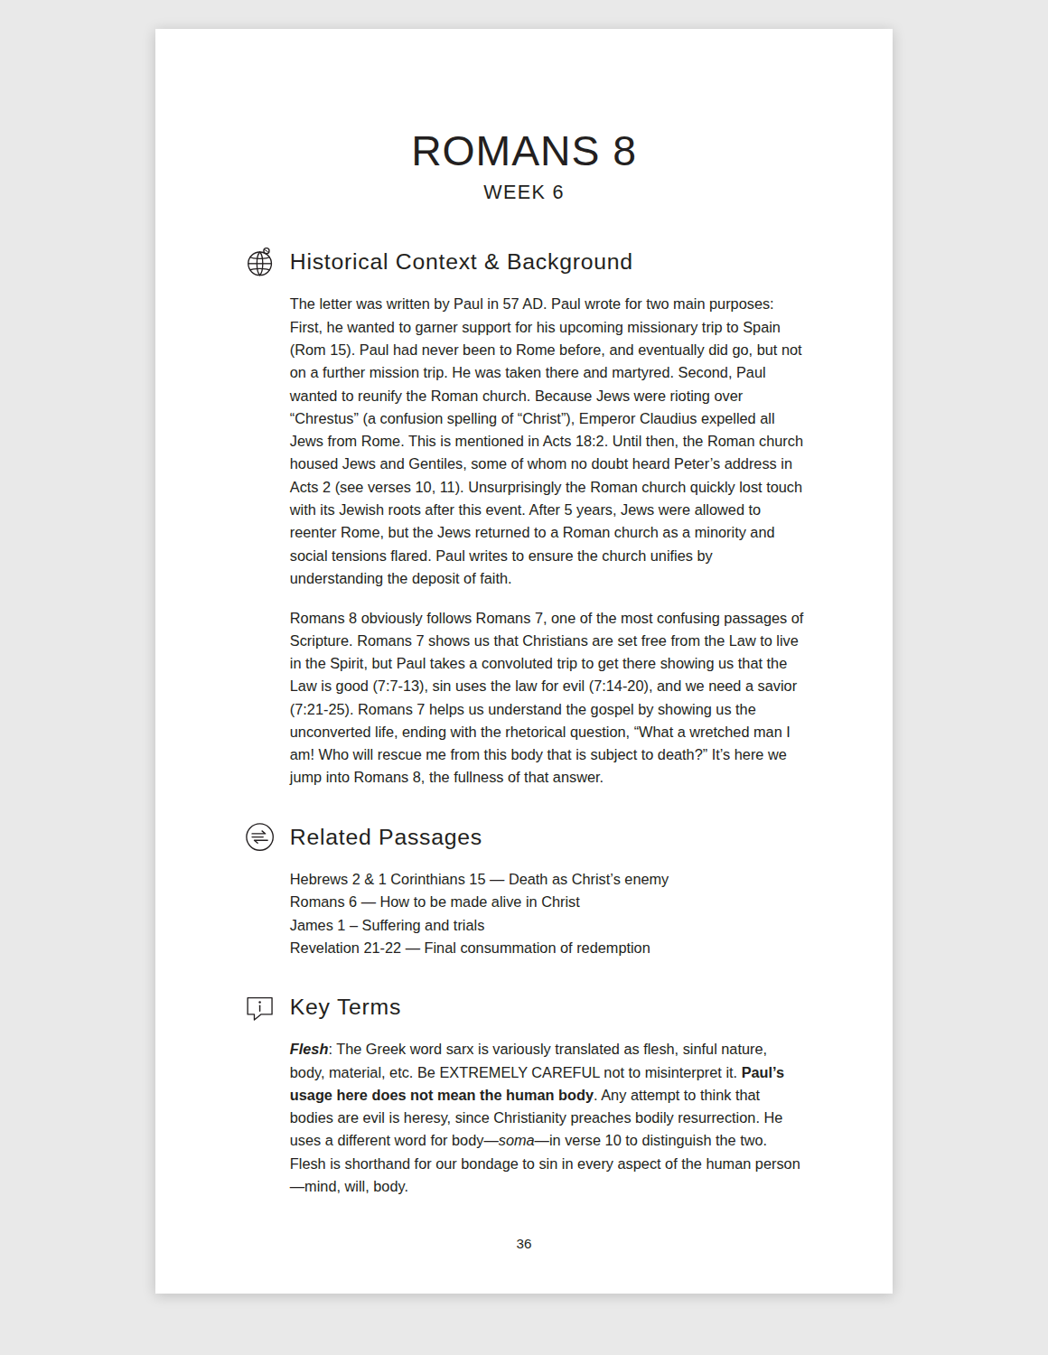ROMANS 8
WEEK 6
Historical Context & Background
The letter was written by Paul in 57 AD. Paul wrote for two main purposes: First, he wanted to garner support for his upcoming missionary trip to Spain (Rom 15). Paul had never been to Rome before, and eventually did go, but not on a further mission trip. He was taken there and martyred. Second, Paul wanted to reunify the Roman church. Because Jews were rioting over “Chrestus” (a confusion spelling of “Christ”), Emperor Claudius expelled all Jews from Rome. This is mentioned in Acts 18:2. Until then, the Roman church housed Jews and Gentiles, some of whom no doubt heard Peter’s address in Acts 2 (see verses 10, 11). Unsurprisingly the Roman church quickly lost touch with its Jewish roots after this event. After 5 years, Jews were allowed to reenter Rome, but the Jews returned to a Roman church as a minority and social tensions flared. Paul writes to ensure the church unifies by understanding the deposit of faith.
Romans 8 obviously follows Romans 7, one of the most confusing passages of Scripture. Romans 7 shows us that Christians are set free from the Law to live in the Spirit, but Paul takes a convoluted trip to get there showing us that the Law is good (7:7-13), sin uses the law for evil (7:14-20), and we need a savior (7:21-25). Romans 7 helps us understand the gospel by showing us the unconverted life, ending with the rhetorical question, “What a wretched man I am! Who will rescue me from this body that is subject to death?” It’s here we jump into Romans 8, the fullness of that answer.
Related Passages
Hebrews 2 & 1 Corinthians 15 — Death as Christ’s enemy
Romans 6 — How to be made alive in Christ
James 1 – Suffering and trials
Revelation 21-22 — Final consummation of redemption
Key Terms
Flesh: The Greek word sarx is variously translated as flesh, sinful nature, body, material, etc. Be EXTREMELY CAREFUL not to misinterpret it. Paul’s usage here does not mean the human body. Any attempt to think that bodies are evil is heresy, since Christianity preaches bodily resurrection. He uses a different word for body—soma—in verse 10 to distinguish the two. Flesh is shorthand for our bondage to sin in every aspect of the human person—mind, will, body.
36